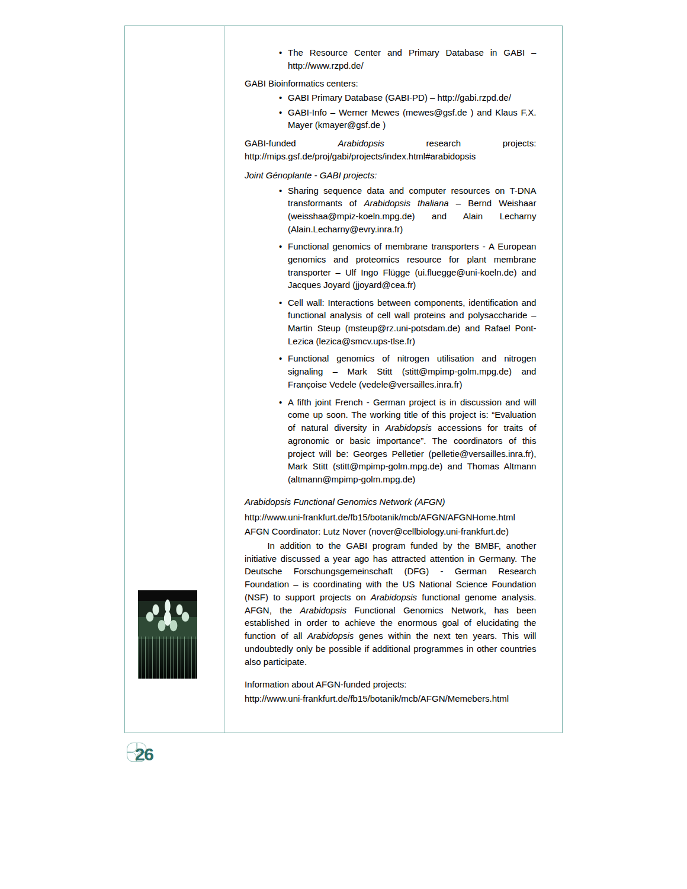The Resource Center and Primary Database in GABI – http://www.rzpd.de/
GABI Bioinformatics centers:
GABI Primary Database (GABI-PD) – http://gabi.rzpd.de/
GABI-Info – Werner Mewes (mewes@gsf.de ) and Klaus F.X. Mayer (kmayer@gsf.de )
GABI-funded Arabidopsis research projects: http://mips.gsf.de/proj/gabi/projects/index.html#arabidopsis
Joint Génoplante - GABI projects:
Sharing sequence data and computer resources on T-DNA transformants of Arabidopsis thaliana – Bernd Weishaar (weisshaa@mpiz-koeln.mpg.de) and Alain Lecharny (Alain.Lecharny@evry.inra.fr)
Functional genomics of membrane transporters - A European genomics and proteomics resource for plant membrane transporter – Ulf Ingo Flügge (ui.fluegge@uni-koeln.de) and Jacques Joyard (jjoyard@cea.fr)
Cell wall: Interactions between components, identification and functional analysis of cell wall proteins and polysaccharide – Martin Steup (msteup@rz.uni-potsdam.de) and Rafael Pont-Lezica (lezica@smcv.ups-tlse.fr)
Functional genomics of nitrogen utilisation and nitrogen signaling – Mark Stitt (stitt@mpimp-golm.mpg.de) and Françoise Vedele (vedele@versailles.inra.fr)
A fifth joint French - German project is in discussion and will come up soon. The working title of this project is: “Evaluation of natural diversity in Arabidopsis accessions for traits of agronomic or basic importance”. The coordinators of this project will be: Georges Pelletier (pelletie@versailles.inra.fr), Mark Stitt (stitt@mpimp-golm.mpg.de) and Thomas Altmann (altmann@mpimp-golm.mpg.de)
Arabidopsis Functional Genomics Network (AFGN)
http://www.uni-frankfurt.de/fb15/botanik/mcb/AFGN/AFGNHome.html
AFGN Coordinator: Lutz Nover (nover@cellbiology.uni-frankfurt.de)
In addition to the GABI program funded by the BMBF, another initiative discussed a year ago has attracted attention in Germany. The Deutsche Forschungsgemeinschaft (DFG) - German Research Foundation – is coordinating with the US National Science Foundation (NSF) to support projects on Arabidopsis functional genome analysis. AFGN, the Arabidopsis Functional Genomics Network, has been established in order to achieve the enormous goal of elucidating the function of all Arabidopsis genes within the next ten years. This will undoubtedly only be possible if additional programmes in other countries also participate.
Information about AFGN-funded projects:
http://www.uni-frankfurt.de/fb15/botanik/mcb/AFGN/Memebers.html
26